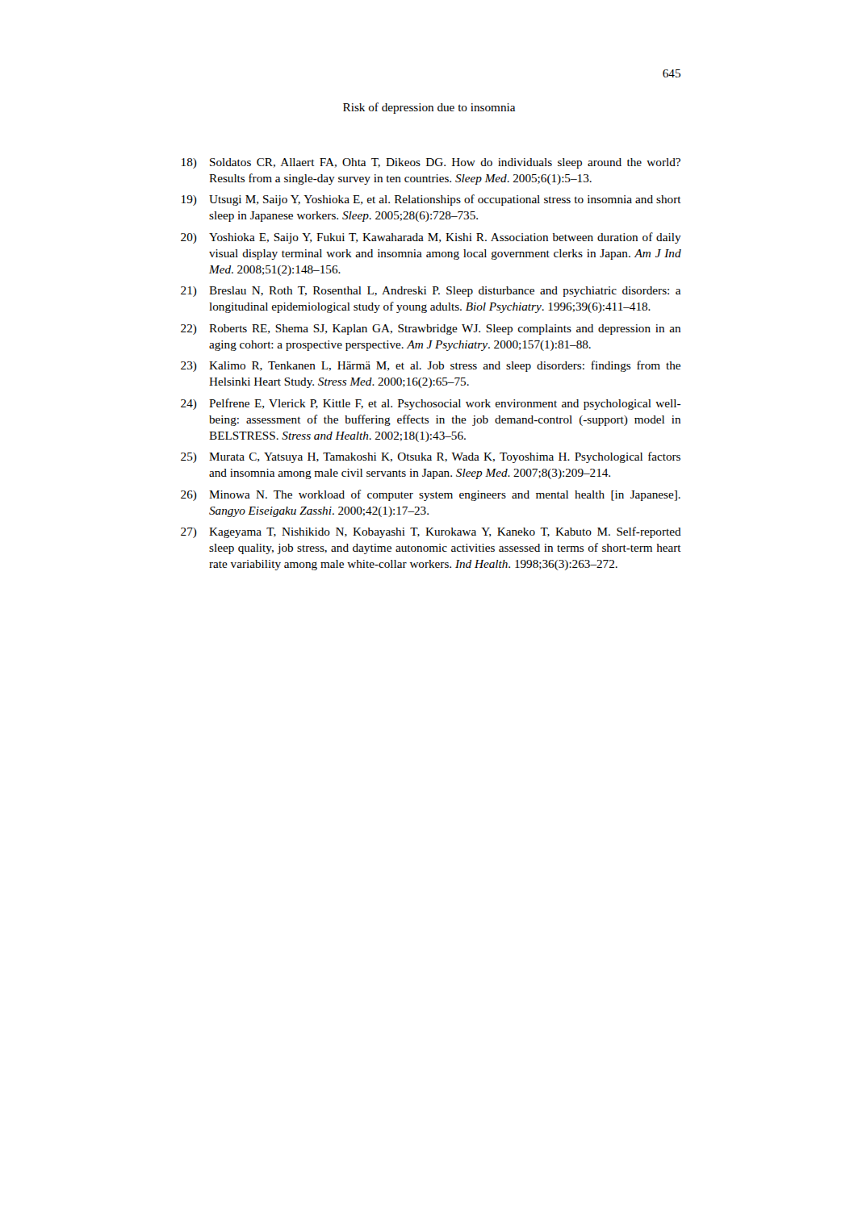645
Risk of depression due to insomnia
18) Soldatos CR, Allaert FA, Ohta T, Dikeos DG. How do individuals sleep around the world? Results from a single-day survey in ten countries. Sleep Med. 2005;6(1):5–13.
19) Utsugi M, Saijo Y, Yoshioka E, et al. Relationships of occupational stress to insomnia and short sleep in Japanese workers. Sleep. 2005;28(6):728–735.
20) Yoshioka E, Saijo Y, Fukui T, Kawaharada M, Kishi R. Association between duration of daily visual display terminal work and insomnia among local government clerks in Japan. Am J Ind Med. 2008;51(2):148–156.
21) Breslau N, Roth T, Rosenthal L, Andreski P. Sleep disturbance and psychiatric disorders: a longitudinal epidemiological study of young adults. Biol Psychiatry. 1996;39(6):411–418.
22) Roberts RE, Shema SJ, Kaplan GA, Strawbridge WJ. Sleep complaints and depression in an aging cohort: a prospective perspective. Am J Psychiatry. 2000;157(1):81–88.
23) Kalimo R, Tenkanen L, Härmä M, et al. Job stress and sleep disorders: findings from the Helsinki Heart Study. Stress Med. 2000;16(2):65–75.
24) Pelfrene E, Vlerick P, Kittle F, et al. Psychosocial work environment and psychological well-being: assessment of the buffering effects in the job demand-control (-support) model in BELSTRESS. Stress and Health. 2002;18(1):43–56.
25) Murata C, Yatsuya H, Tamakoshi K, Otsuka R, Wada K, Toyoshima H. Psychological factors and insomnia among male civil servants in Japan. Sleep Med. 2007;8(3):209–214.
26) Minowa N. The workload of computer system engineers and mental health [in Japanese]. Sangyo Eiseigaku Zasshi. 2000;42(1):17–23.
27) Kageyama T, Nishikido N, Kobayashi T, Kurokawa Y, Kaneko T, Kabuto M. Self-reported sleep quality, job stress, and daytime autonomic activities assessed in terms of short-term heart rate variability among male white-collar workers. Ind Health. 1998;36(3):263–272.